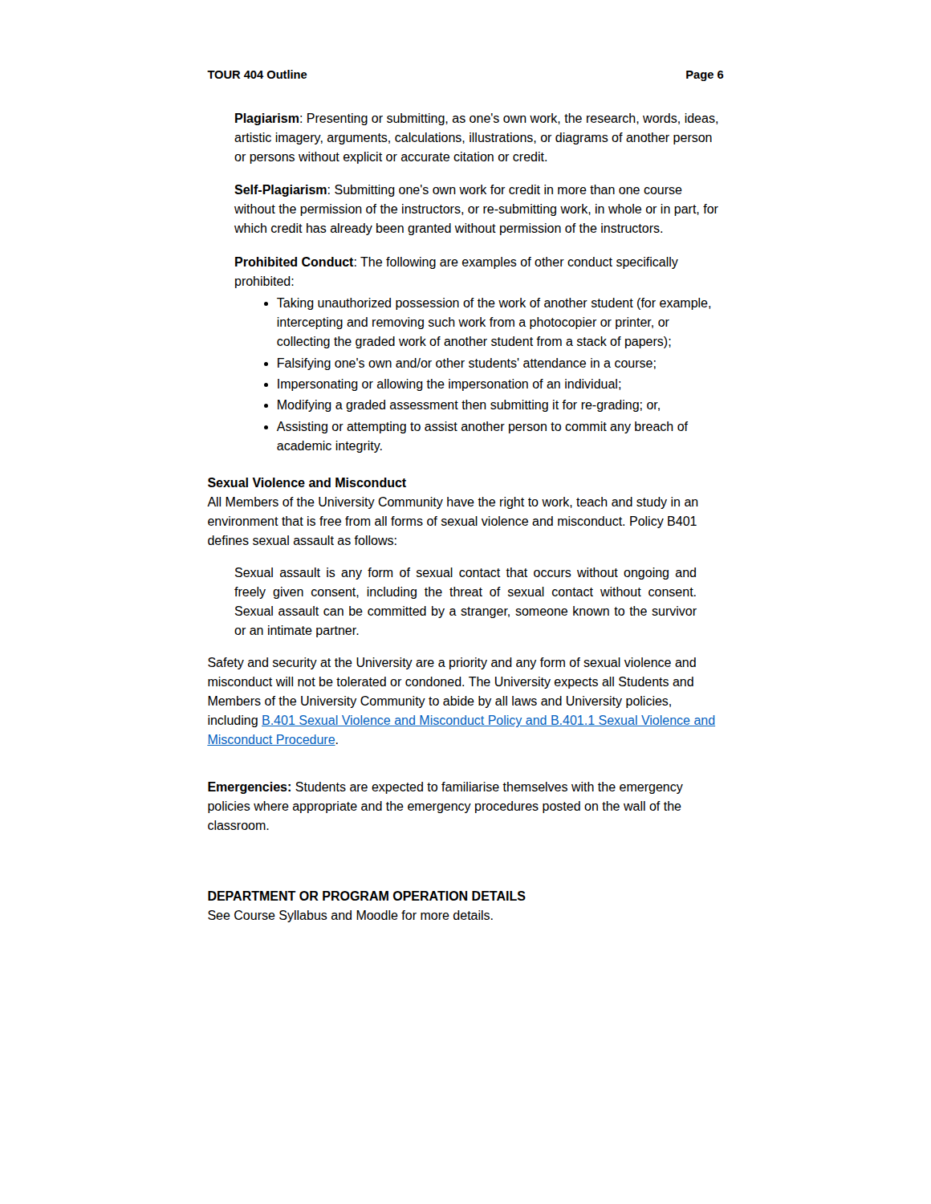TOUR 404 Outline
Page 6
Plagiarism: Presenting or submitting, as one's own work, the research, words, ideas, artistic imagery, arguments, calculations, illustrations, or diagrams of another person or persons without explicit or accurate citation or credit.
Self-Plagiarism: Submitting one's own work for credit in more than one course without the permission of the instructors, or re-submitting work, in whole or in part, for which credit has already been granted without permission of the instructors.
Prohibited Conduct: The following are examples of other conduct specifically prohibited:
Taking unauthorized possession of the work of another student (for example, intercepting and removing such work from a photocopier or printer, or collecting the graded work of another student from a stack of papers);
Falsifying one's own and/or other students' attendance in a course;
Impersonating or allowing the impersonation of an individual;
Modifying a graded assessment then submitting it for re-grading; or,
Assisting or attempting to assist another person to commit any breach of academic integrity.
Sexual Violence and Misconduct
All Members of the University Community have the right to work, teach and study in an environment that is free from all forms of sexual violence and misconduct. Policy B401 defines sexual assault as follows:
Sexual assault is any form of sexual contact that occurs without ongoing and freely given consent, including the threat of sexual contact without consent. Sexual assault can be committed by a stranger, someone known to the survivor or an intimate partner.
Safety and security at the University are a priority and any form of sexual violence and misconduct will not be tolerated or condoned. The University expects all Students and Members of the University Community to abide by all laws and University policies, including B.401 Sexual Violence and Misconduct Policy and B.401.1 Sexual Violence and Misconduct Procedure.
Emergencies: Students are expected to familiarise themselves with the emergency policies where appropriate and the emergency procedures posted on the wall of the classroom.
DEPARTMENT OR PROGRAM OPERATION DETAILS
See Course Syllabus and Moodle for more details.